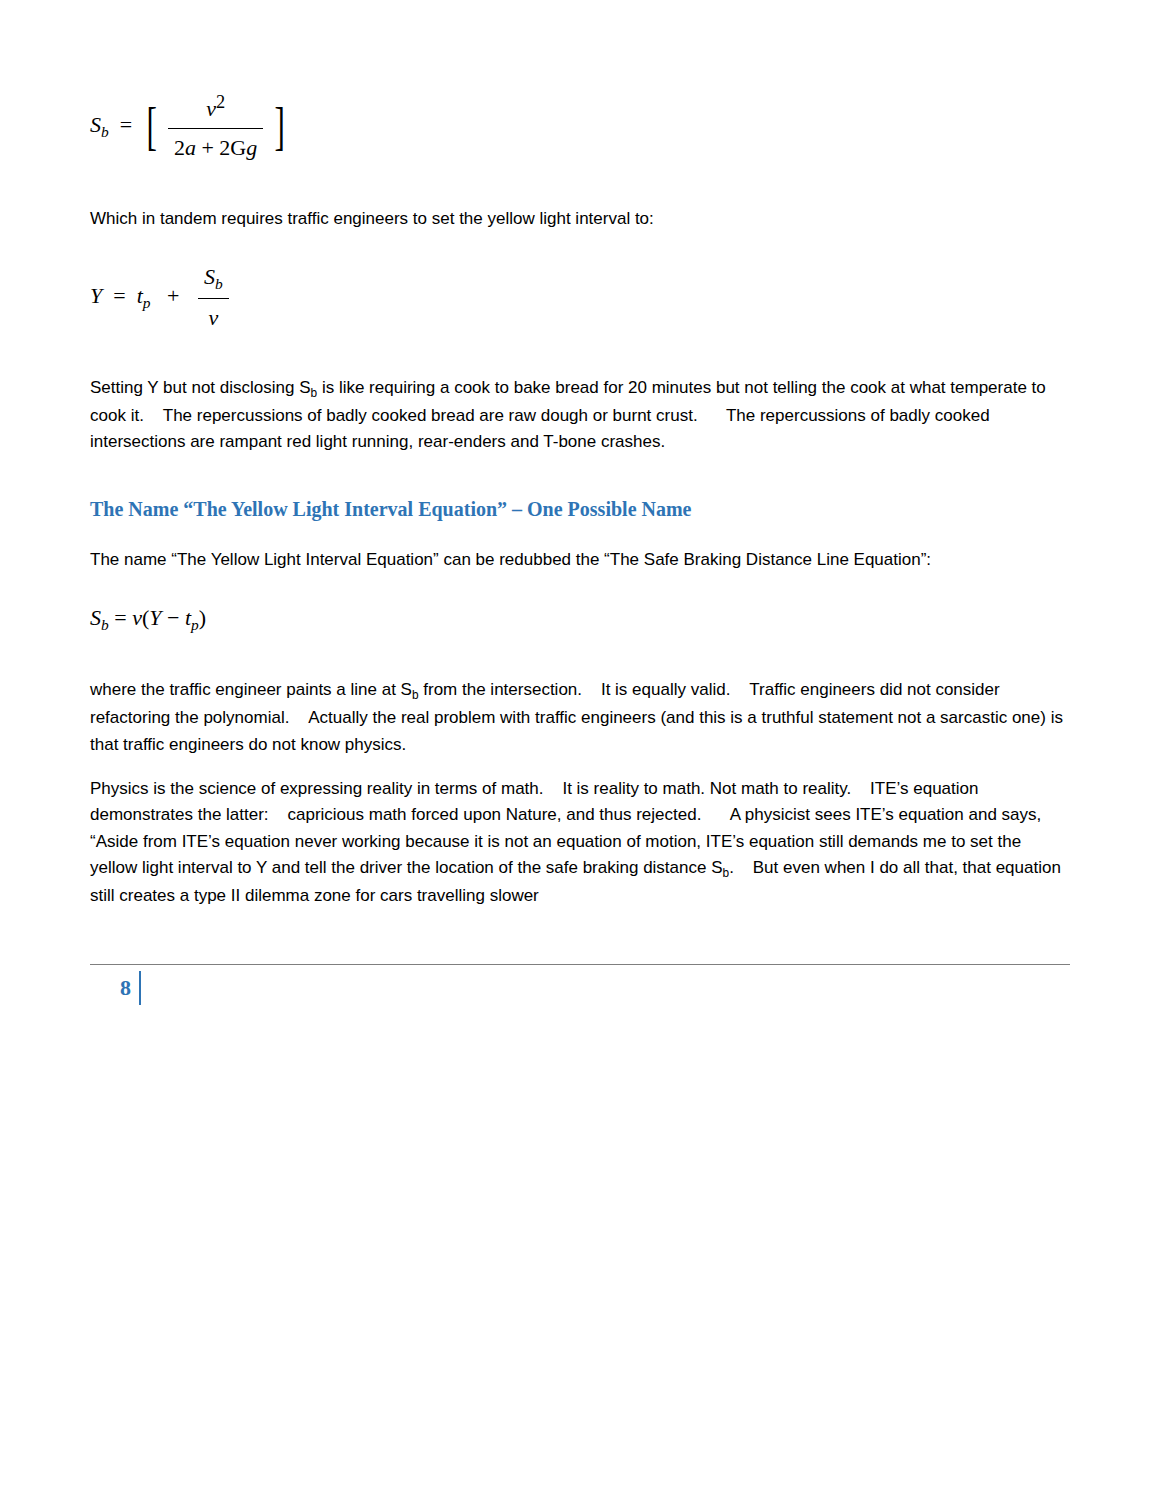Sb = [ v2 2a + 2Gg ]
Which in tandem requires traffic engineers to set the yellow light interval to:
Y = tp + Sb v
Setting Y but not disclosing Sb is like requiring a cook to bake bread for 20 minutes but not telling the cook at what temperate to cook it. The repercussions of badly cooked bread are raw dough or burnt crust. The repercussions of badly cooked intersections are rampant red light running, rear-enders and T-bone crashes.
The Name “The Yellow Light Interval Equation” – One Possible Name
The name “The Yellow Light Interval Equation” can be redubbed the “The Safe Braking Distance Line Equation”:
Sb = v(Y − tp)
where the traffic engineer paints a line at Sb from the intersection. It is equally valid. Traffic engineers did not consider refactoring the polynomial. Actually the real problem with traffic engineers (and this is a truthful statement not a sarcastic one) is that traffic engineers do not know physics.
Physics is the science of expressing reality in terms of math. It is reality to math. Not math to reality. ITE’s equation demonstrates the latter: capricious math forced upon Nature, and thus rejected. A physicist sees ITE’s equation and says, “Aside from ITE’s equation never working because it is not an equation of motion, ITE’s equation still demands me to set the yellow light interval to Y and tell the driver the location of the safe braking distance Sb. But even when I do all that, that equation still creates a type II dilemma zone for cars travelling slower
8